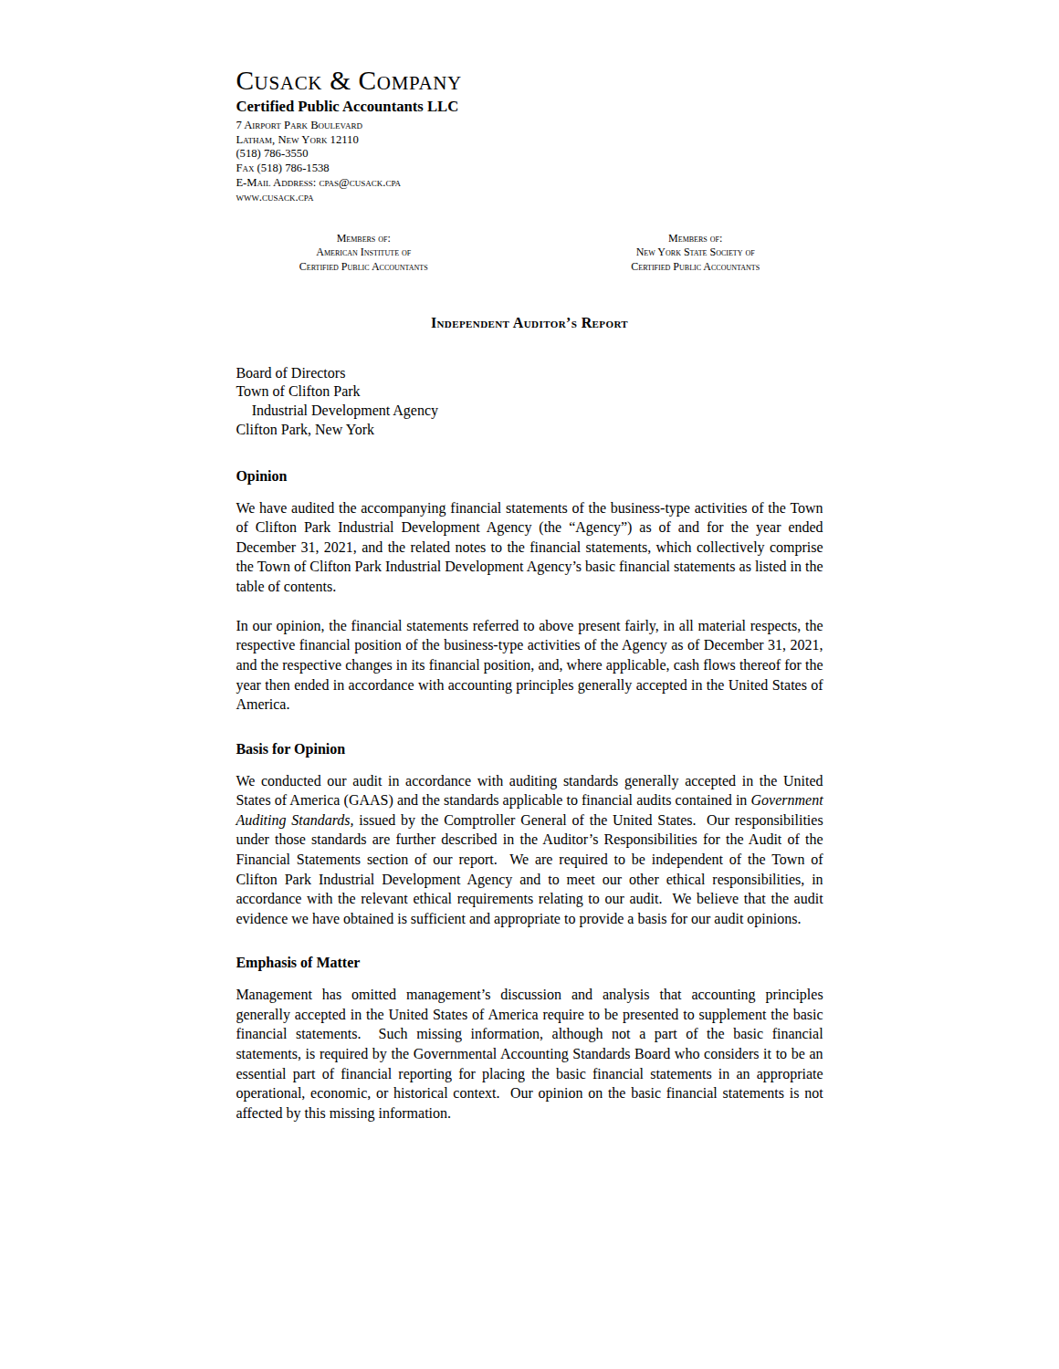Cusack & Company
Certified Public Accountants LLC
7 Airport Park Boulevard
Latham, New York 12110
(518) 786-3550
Fax (518) 786-1538
E-Mail Address: cpas@cusack.cpa
www.cusack.cpa
| Members of: American Institute of Certified Public Accountants | | Members of: New York State Society of Certified Public Accountants |
Independent Auditor’s Report
Board of Directors
Town of Clifton Park
Industrial Development Agency
Clifton Park, New York
Opinion
We have audited the accompanying financial statements of the business-type activities of the Town of Clifton Park Industrial Development Agency (the “Agency”) as of and for the year ended December 31, 2021, and the related notes to the financial statements, which collectively comprise the Town of Clifton Park Industrial Development Agency’s basic financial statements as listed in the table of contents.
In our opinion, the financial statements referred to above present fairly, in all material respects, the respective financial position of the business-type activities of the Agency as of December 31, 2021, and the respective changes in its financial position, and, where applicable, cash flows thereof for the year then ended in accordance with accounting principles generally accepted in the United States of America.
Basis for Opinion
We conducted our audit in accordance with auditing standards generally accepted in the United States of America (GAAS) and the standards applicable to financial audits contained in Government Auditing Standards, issued by the Comptroller General of the United States. Our responsibilities under those standards are further described in the Auditor’s Responsibilities for the Audit of the Financial Statements section of our report. We are required to be independent of the Town of Clifton Park Industrial Development Agency and to meet our other ethical responsibilities, in accordance with the relevant ethical requirements relating to our audit. We believe that the audit evidence we have obtained is sufficient and appropriate to provide a basis for our audit opinions.
Emphasis of Matter
Management has omitted management’s discussion and analysis that accounting principles generally accepted in the United States of America require to be presented to supplement the basic financial statements. Such missing information, although not a part of the basic financial statements, is required by the Governmental Accounting Standards Board who considers it to be an essential part of financial reporting for placing the basic financial statements in an appropriate operational, economic, or historical context. Our opinion on the basic financial statements is not affected by this missing information.